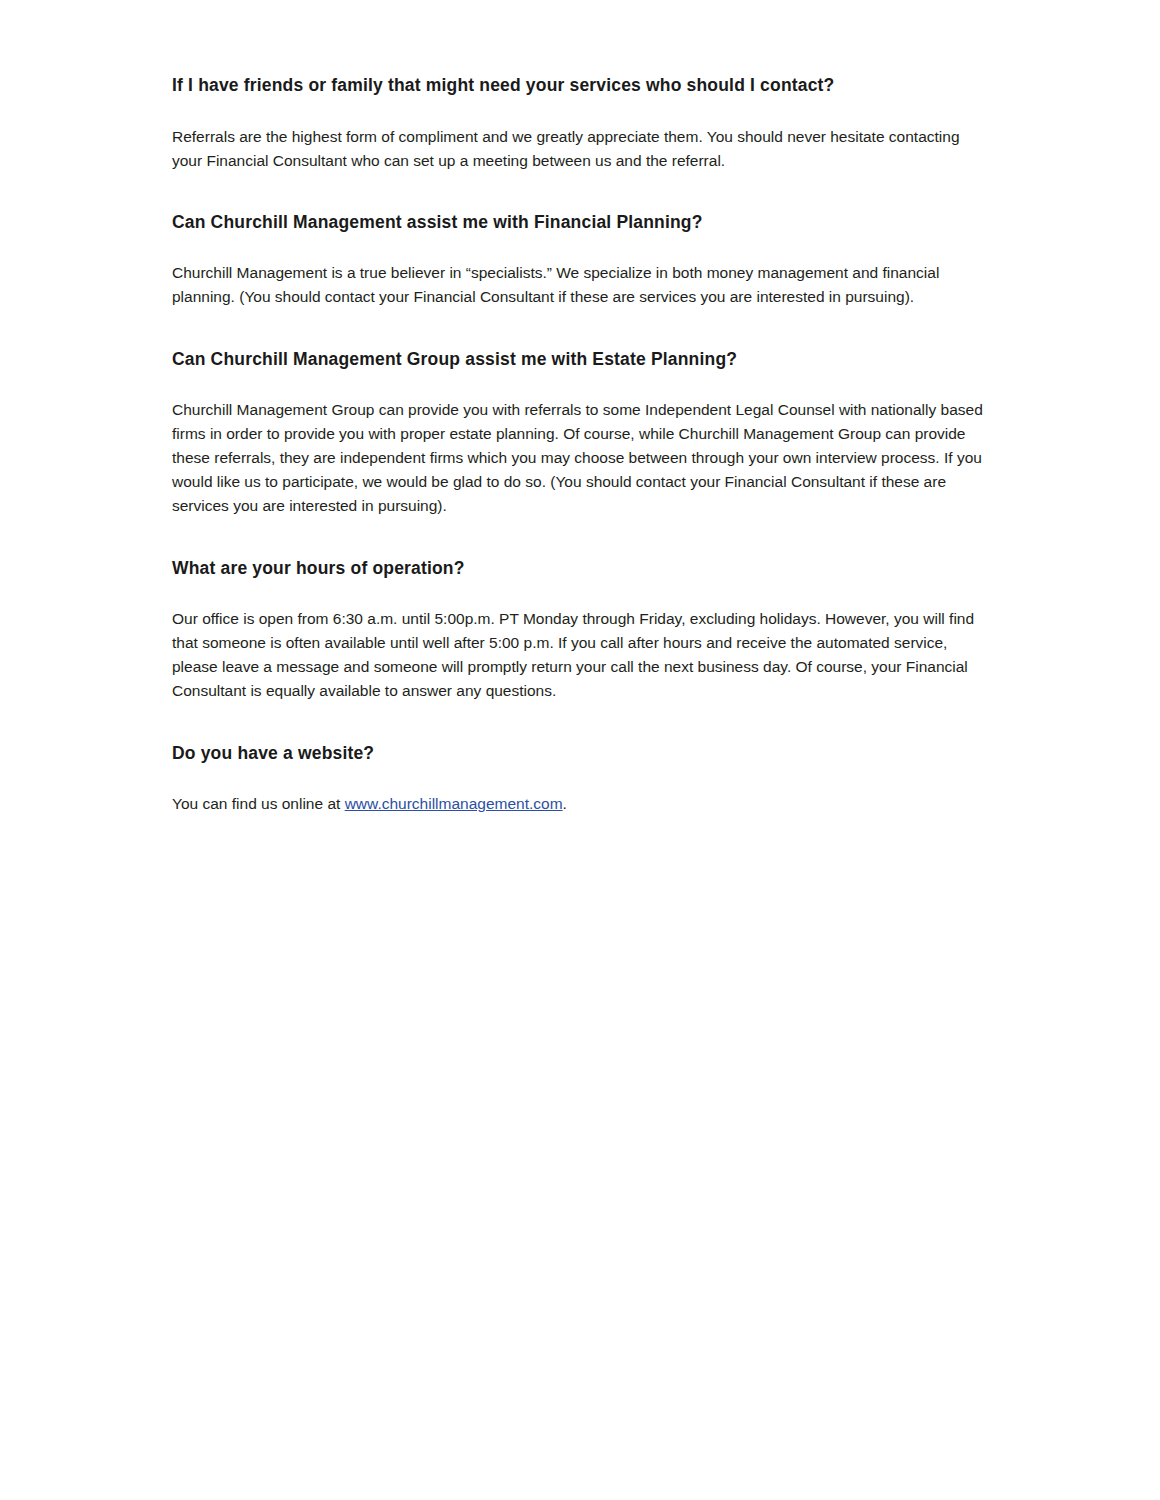If I have friends or family that might need your services who should I contact?
Referrals are the highest form of compliment and we greatly appreciate them. You should never hesitate contacting your Financial Consultant who can set up a meeting between us and the referral.
Can Churchill Management assist me with Financial Planning?
Churchill Management is a true believer in “specialists.” We specialize in both money management and financial planning. (You should contact your Financial Consultant if these are services you are interested in pursuing).
Can Churchill Management Group assist me with Estate Planning?
Churchill Management Group can provide you with referrals to some Independent Legal Counsel with nationally based firms in order to provide you with proper estate planning. Of course, while Churchill Management Group can provide these referrals, they are independent firms which you may choose between through your own interview process. If you would like us to participate, we would be glad to do so. (You should contact your Financial Consultant if these are services you are interested in pursuing).
What are your hours of operation?
Our office is open from 6:30 a.m. until 5:00p.m. PT Monday through Friday, excluding holidays. However, you will find that someone is often available until well after 5:00 p.m. If you call after hours and receive the automated service, please leave a message and someone will promptly return your call the next business day. Of course, your Financial Consultant is equally available to answer any questions.
Do you have a website?
You can find us online at www.churchillmanagement.com.